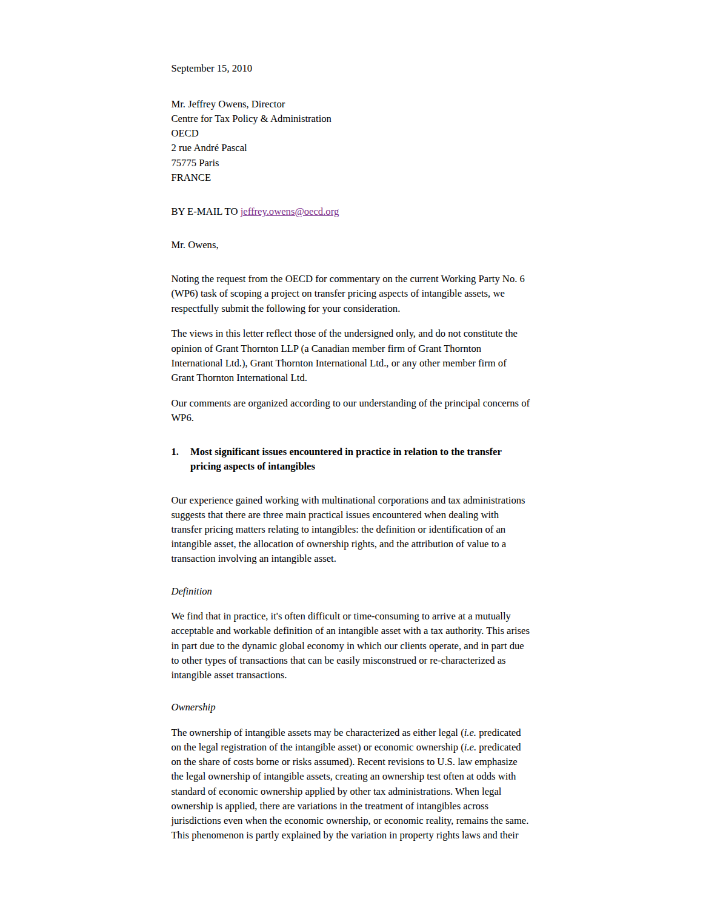September 15, 2010
Mr. Jeffrey Owens, Director Centre for Tax Policy & Administration OECD 2 rue André Pascal 75775 Paris FRANCE
BY E-MAIL TO jeffrey.owens@oecd.org
Mr. Owens,
Noting the request from the OECD for commentary on the current Working Party No. 6 (WP6) task of scoping a project on transfer pricing aspects of intangible assets, we respectfully submit the following for your consideration.
The views in this letter reflect those of the undersigned only, and do not constitute the opinion of Grant Thornton LLP (a Canadian member firm of Grant Thornton International Ltd.), Grant Thornton International Ltd., or any other member firm of Grant Thornton International Ltd.
Our comments are organized according to our understanding of the principal concerns of WP6.
1. Most significant issues encountered in practice in relation to the transfer pricing aspects of intangibles
Our experience gained working with multinational corporations and tax administrations suggests that there are three main practical issues encountered when dealing with transfer pricing matters relating to intangibles: the definition or identification of an intangible asset, the allocation of ownership rights, and the attribution of value to a transaction involving an intangible asset.
Definition
We find that in practice, it's often difficult or time-consuming to arrive at a mutually acceptable and workable definition of an intangible asset with a tax authority. This arises in part due to the dynamic global economy in which our clients operate, and in part due to other types of transactions that can be easily misconstrued or re-characterized as intangible asset transactions.
Ownership
The ownership of intangible assets may be characterized as either legal (i.e. predicated on the legal registration of the intangible asset) or economic ownership (i.e. predicated on the share of costs borne or risks assumed). Recent revisions to U.S. law emphasize the legal ownership of intangible assets, creating an ownership test often at odds with standard of economic ownership applied by other tax administrations. When legal ownership is applied, there are variations in the treatment of intangibles across jurisdictions even when the economic ownership, or economic reality, remains the same. This phenomenon is partly explained by the variation in property rights laws and their